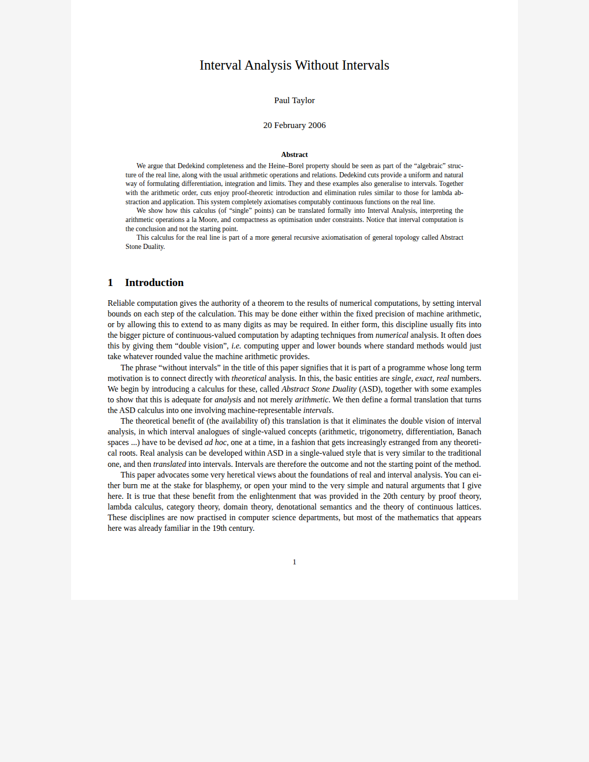Interval Analysis Without Intervals
Paul Taylor
20 February 2006
Abstract
We argue that Dedekind completeness and the Heine–Borel property should be seen as part of the “algebraic” structure of the real line, along with the usual arithmetic operations and relations. Dedekind cuts provide a uniform and natural way of formulating differentiation, integration and limits. They and these examples also generalise to intervals. Together with the arithmetic order, cuts enjoy proof-theoretic introduction and elimination rules similar to those for lambda abstraction and application. This system completely axiomatises computably continuous functions on the real line.
We show how this calculus (of “single” points) can be translated formally into Interval Analysis, interpreting the arithmetic operations a la Moore, and compactness as optimisation under constraints. Notice that interval computation is the conclusion and not the starting point.
This calculus for the real line is part of a more general recursive axiomatisation of general topology called Abstract Stone Duality.
1 Introduction
Reliable computation gives the authority of a theorem to the results of numerical computations, by setting interval bounds on each step of the calculation. This may be done either within the fixed precision of machine arithmetic, or by allowing this to extend to as many digits as may be required. In either form, this discipline usually fits into the bigger picture of continuous-valued computation by adapting techniques from numerical analysis. It often does this by giving them “double vision”, i.e. computing upper and lower bounds where standard methods would just take whatever rounded value the machine arithmetic provides.
The phrase “without intervals” in the title of this paper signifies that it is part of a programme whose long term motivation is to connect directly with theoretical analysis. In this, the basic entities are single, exact, real numbers. We begin by introducing a calculus for these, called Abstract Stone Duality (ASD), together with some examples to show that this is adequate for analysis and not merely arithmetic. We then define a formal translation that turns the ASD calculus into one involving machine-representable intervals.
The theoretical benefit of (the availability of) this translation is that it eliminates the double vision of interval analysis, in which interval analogues of single-valued concepts (arithmetic, trigonometry, differentiation, Banach spaces ...) have to be devised ad hoc, one at a time, in a fashion that gets increasingly estranged from any theoretical roots. Real analysis can be developed within ASD in a single-valued style that is very similar to the traditional one, and then translated into intervals. Intervals are therefore the outcome and not the starting point of the method.
This paper advocates some very heretical views about the foundations of real and interval analysis. You can either burn me at the stake for blasphemy, or open your mind to the very simple and natural arguments that I give here. It is true that these benefit from the enlightenment that was provided in the 20th century by proof theory, lambda calculus, category theory, domain theory, denotational semantics and the theory of continuous lattices. These disciplines are now practised in computer science departments, but most of the mathematics that appears here was already familiar in the 19th century.
1